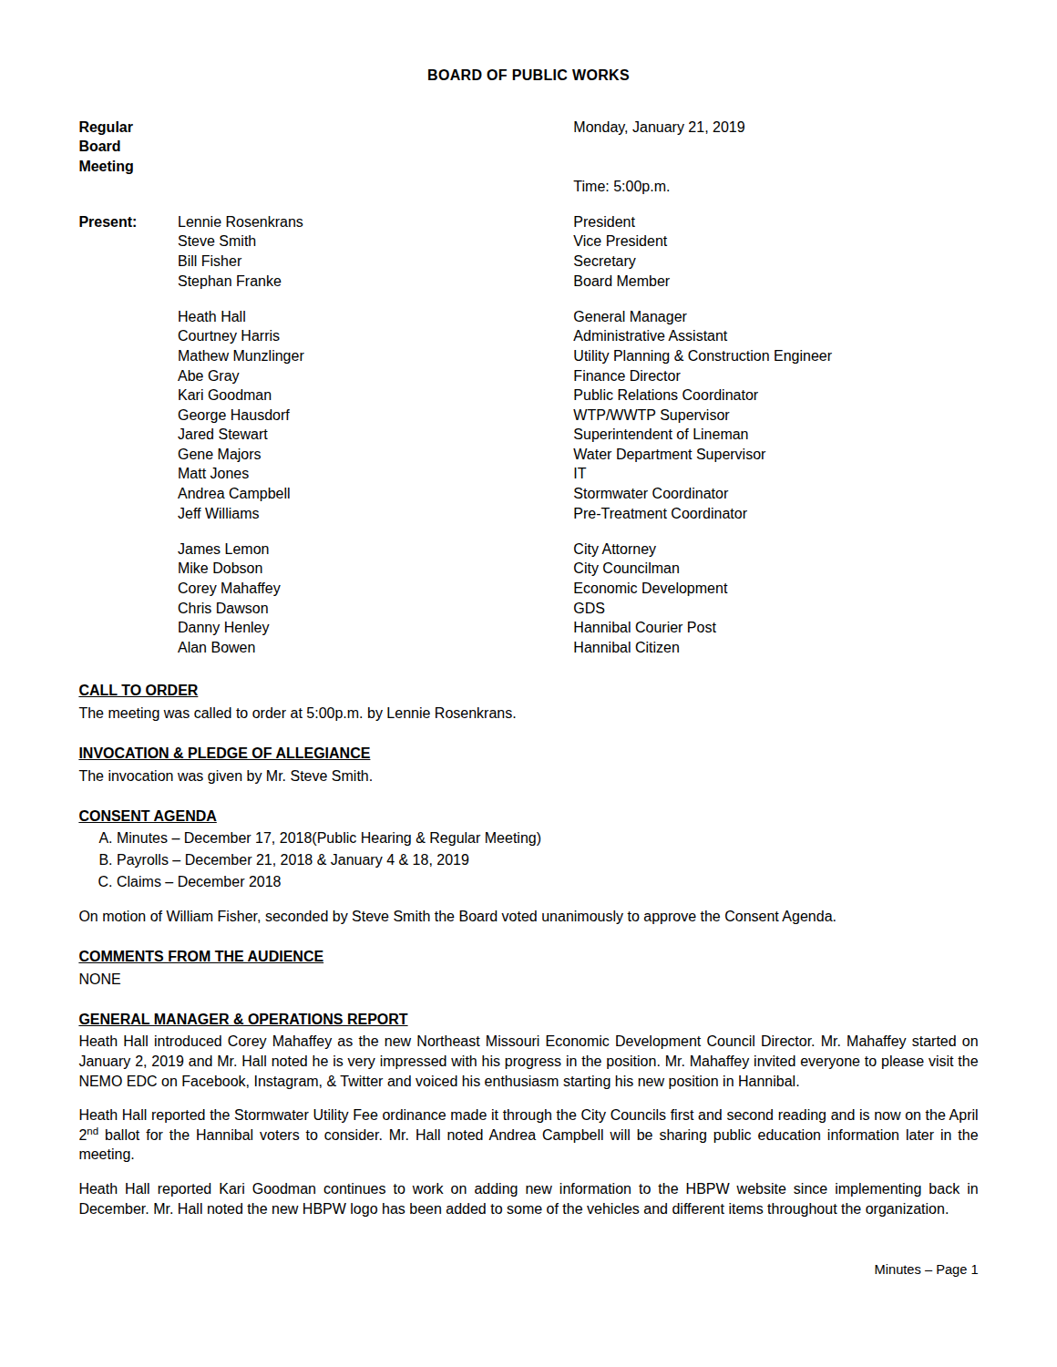BOARD OF PUBLIC WORKS
| Regular Board Meeting | | Monday, January 21, 2019 |
| | | Time: 5:00p.m. |
| Present: | Lennie Rosenkrans | President |
| | Steve Smith | Vice President |
| | Bill Fisher | Secretary |
| | Stephan Franke | Board Member |
| | Heath Hall | General Manager |
| | Courtney Harris | Administrative Assistant |
| | Mathew Munzlinger | Utility Planning & Construction Engineer |
| | Abe Gray | Finance Director |
| | Kari Goodman | Public Relations Coordinator |
| | George Hausdorf | WTP/WWTP Supervisor |
| | Jared Stewart | Superintendent of Lineman |
| | Gene Majors | Water Department Supervisor |
| | Matt Jones | IT |
| | Andrea Campbell | Stormwater Coordinator |
| | Jeff Williams | Pre-Treatment Coordinator |
| | James Lemon | City Attorney |
| | Mike Dobson | City Councilman |
| | Corey Mahaffey | Economic Development |
| | Chris Dawson | GDS |
| | Danny Henley | Hannibal Courier Post |
| | Alan Bowen | Hannibal Citizen |
CALL TO ORDER
The meeting was called to order at 5:00p.m. by Lennie Rosenkrans.
INVOCATION & PLEDGE OF ALLEGIANCE
The invocation was given by Mr. Steve Smith.
CONSENT AGENDA
Minutes – December 17, 2018(Public Hearing & Regular Meeting)
Payrolls – December 21, 2018 & January 4 & 18, 2019
Claims – December 2018
On motion of William Fisher, seconded by Steve Smith the Board voted unanimously to approve the Consent Agenda.
COMMENTS FROM THE AUDIENCE
NONE
GENERAL MANAGER & OPERATIONS REPORT
Heath Hall introduced Corey Mahaffey as the new Northeast Missouri Economic Development Council Director. Mr. Mahaffey started on January 2, 2019 and Mr. Hall noted he is very impressed with his progress in the position. Mr. Mahaffey invited everyone to please visit the NEMO EDC on Facebook, Instagram, & Twitter and voiced his enthusiasm starting his new position in Hannibal.
Heath Hall reported the Stormwater Utility Fee ordinance made it through the City Councils first and second reading and is now on the April 2nd ballot for the Hannibal voters to consider. Mr. Hall noted Andrea Campbell will be sharing public education information later in the meeting.
Heath Hall reported Kari Goodman continues to work on adding new information to the HBPW website since implementing back in December. Mr. Hall noted the new HBPW logo has been added to some of the vehicles and different items throughout the organization.
Minutes – Page 1